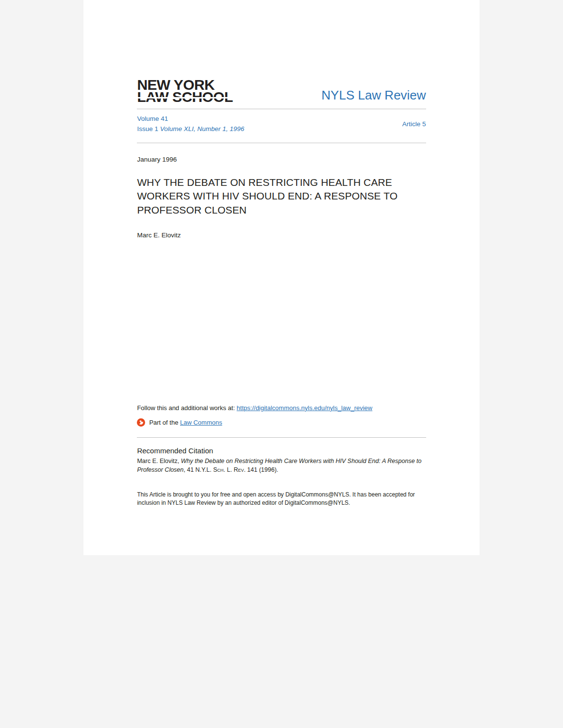New York Law School
NYLS Law Review
Volume 41 Issue 1 Volume XLI, Number 1, 1996
Article 5
January 1996
Why the Debate on Restricting Health Care Workers with HIV Should End: A Response to Professor Closen
Marc E. Elovitz
Follow this and additional works at: https://digitalcommons.nyls.edu/nyls_law_review
Part of the Law Commons
Recommended Citation
Marc E. Elovitz, Why the Debate on Restricting Health Care Workers with HIV Should End: A Response to Professor Closen, 41 N.Y.L. Sch. L. Rev. 141 (1996).
This Article is brought to you for free and open access by DigitalCommons@NYLS. It has been accepted for inclusion in NYLS Law Review by an authorized editor of DigitalCommons@NYLS.